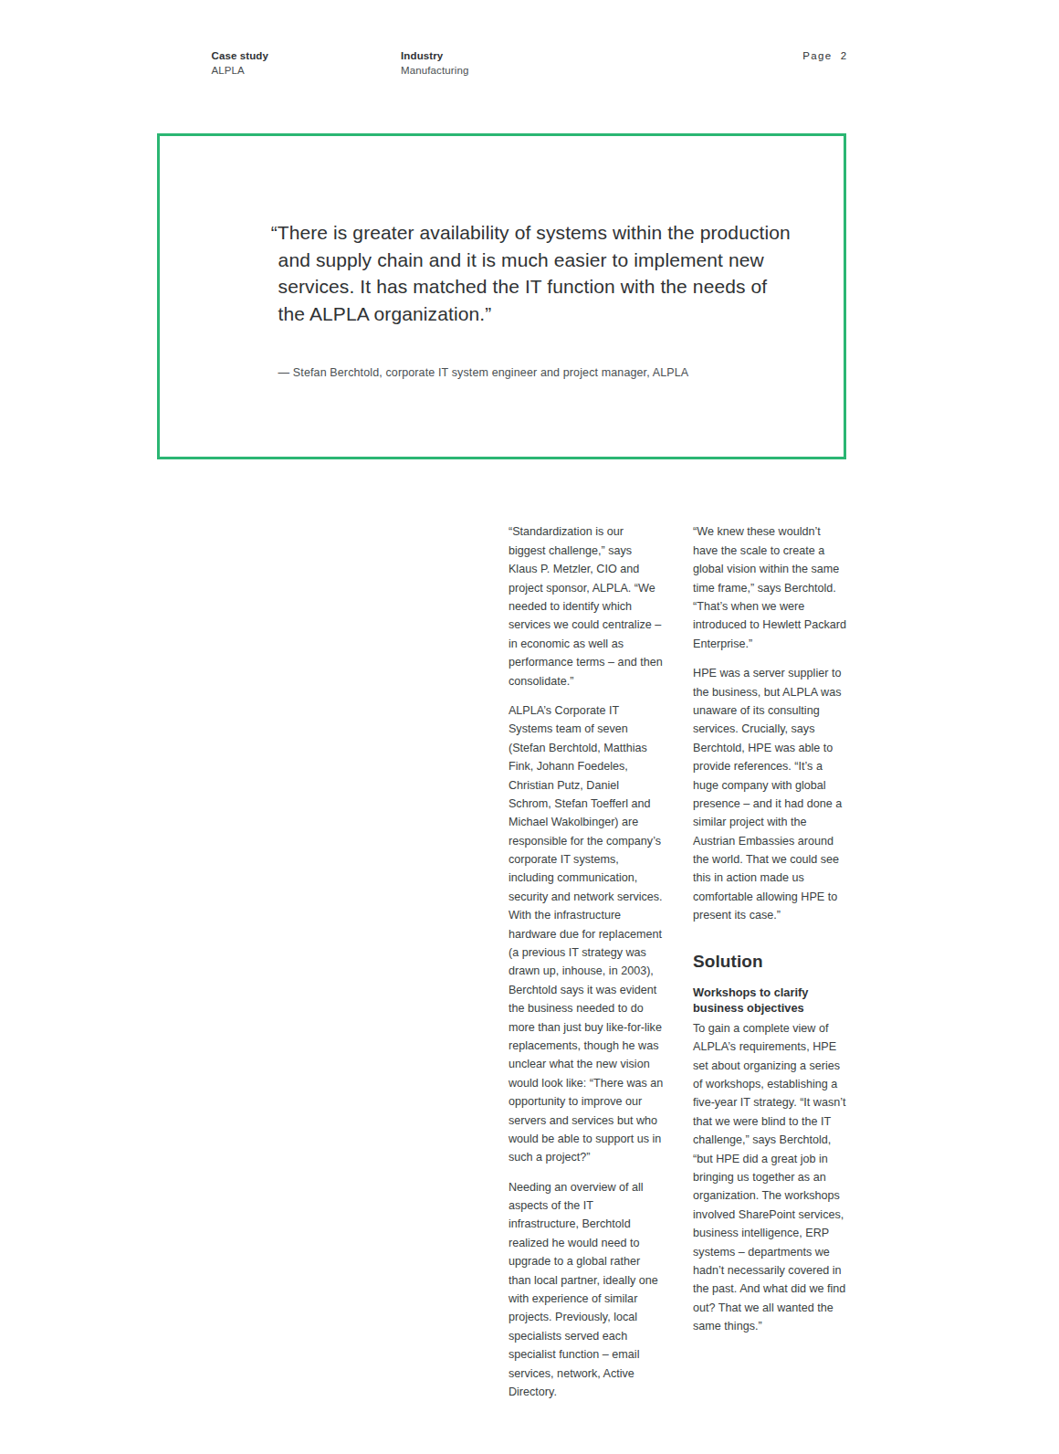Case study
ALPLA
Industry
Manufacturing
Page 2
“There is greater availability of systems within the production and supply chain and it is much easier to implement new services. It has matched the IT function with the needs of the ALPLA organization.”
— Stefan Berchtold, corporate IT system engineer and project manager, ALPLA
“Standardization is our biggest challenge,” says Klaus P. Metzler, CIO and project sponsor, ALPLA. “We needed to identify which services we could centralize – in economic as well as performance terms – and then consolidate.”
ALPLA’s Corporate IT Systems team of seven (Stefan Berchtold, Matthias Fink, Johann Foedeles, Christian Putz, Daniel Schrom, Stefan Toefferl and Michael Wakolbinger) are responsible for the company’s corporate IT systems, including communication, security and network services. With the infrastructure hardware due for replacement (a previous IT strategy was drawn up, inhouse, in 2003), Berchtold says it was evident the business needed to do more than just buy like-for-like replacements, though he was unclear what the new vision would look like: “There was an opportunity to improve our servers and services but who would be able to support us in such a project?”
Needing an overview of all aspects of the IT infrastructure, Berchtold realized he would need to upgrade to a global rather than local partner, ideally one with experience of similar projects. Previously, local specialists served each specialist function – email services, network, Active Directory.
“We knew these wouldn’t have the scale to create a global vision within the same time frame,” says Berchtold. “That’s when we were introduced to Hewlett Packard Enterprise.”
HPE was a server supplier to the business, but ALPLA was unaware of its consulting services. Crucially, says Berchtold, HPE was able to provide references. “It’s a huge company with global presence – and it had done a similar project with the Austrian Embassies around the world. That we could see this in action made us comfortable allowing HPE to present its case.”
Solution
Workshops to clarify business objectives
To gain a complete view of ALPLA’s requirements, HPE set about organizing a series of workshops, establishing a five-year IT strategy. “It wasn’t that we were blind to the IT challenge,” says Berchtold, “but HPE did a great job in bringing us together as an organization. The workshops involved SharePoint services, business intelligence, ERP systems – departments we hadn’t necessarily covered in the past. And what did we find out? That we all wanted the same things.”